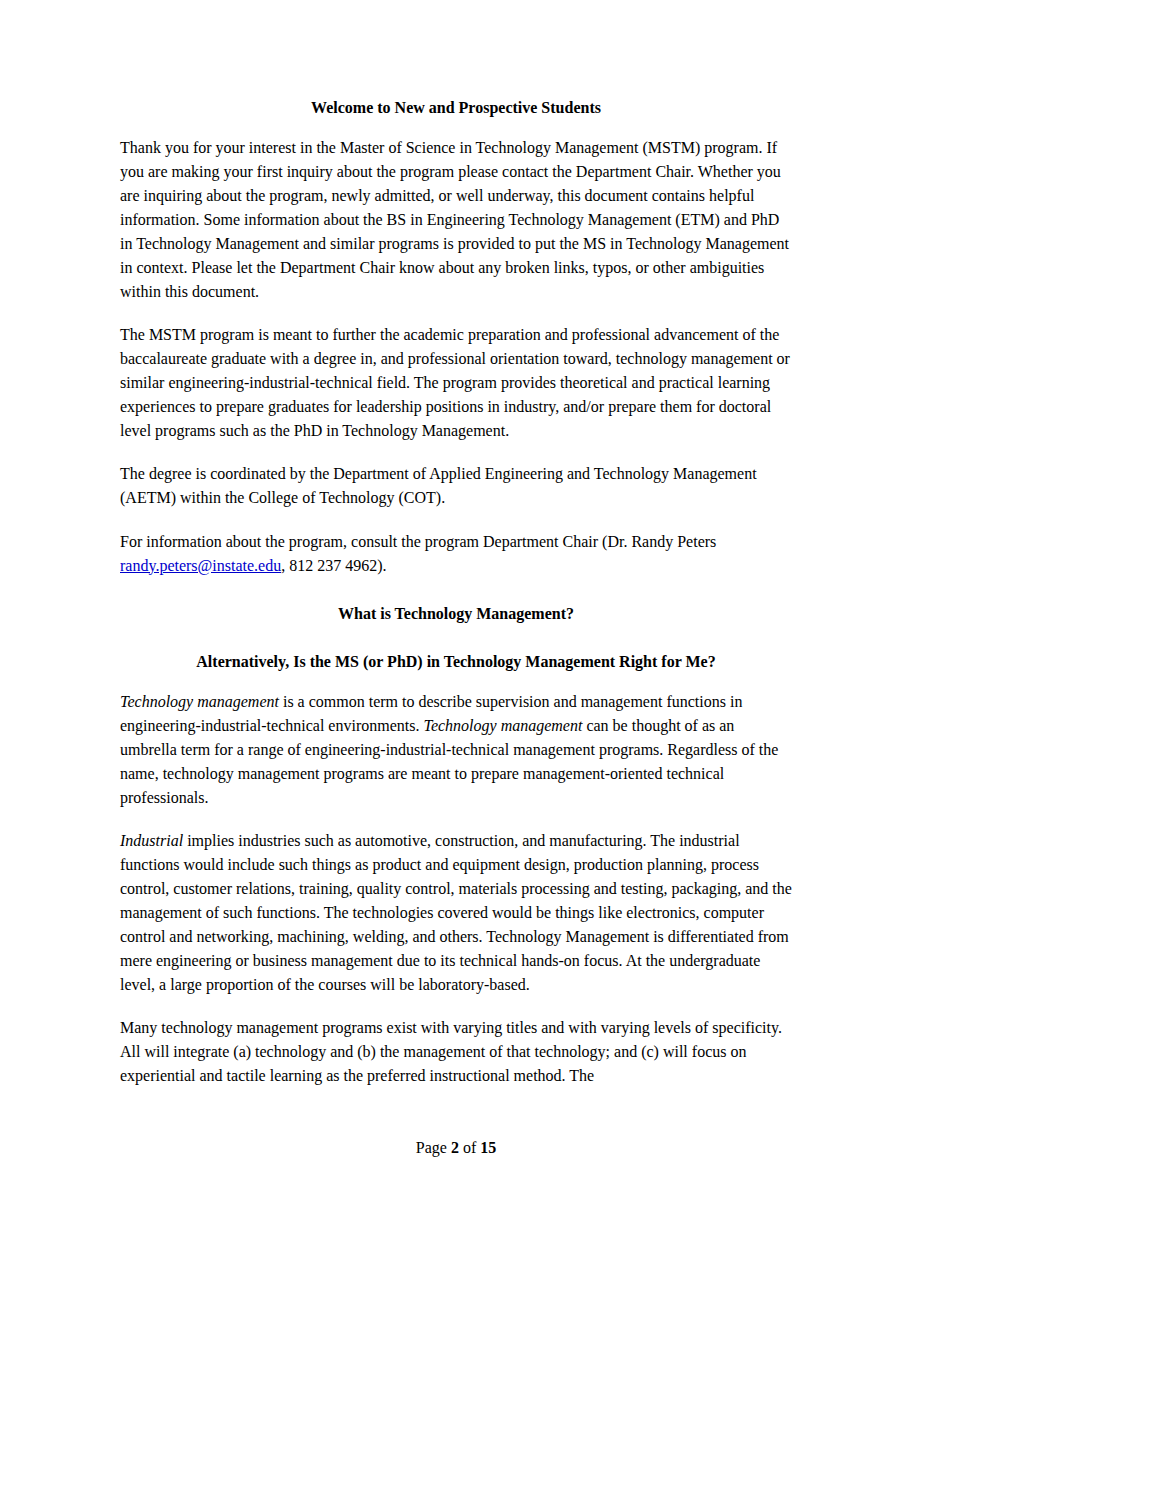Welcome to New and Prospective Students
Thank you for your interest in the Master of Science in Technology Management (MSTM) program. If you are making your first inquiry about the program please contact the Department Chair. Whether you are inquiring about the program, newly admitted, or well underway, this document contains helpful information. Some information about the BS in Engineering Technology Management (ETM) and PhD in Technology Management and similar programs is provided to put the MS in Technology Management in context. Please let the Department Chair know about any broken links, typos, or other ambiguities within this document.
The MSTM program is meant to further the academic preparation and professional advancement of the baccalaureate graduate with a degree in, and professional orientation toward, technology management or similar engineering-industrial-technical field. The program provides theoretical and practical learning experiences to prepare graduates for leadership positions in industry, and/or prepare them for doctoral level programs such as the PhD in Technology Management.
The degree is coordinated by the Department of Applied Engineering and Technology Management (AETM) within the College of Technology (COT).
For information about the program, consult the program Department Chair (Dr. Randy Peters randy.peters@instate.edu, 812 237 4962).
What is Technology Management?
Alternatively, Is the MS (or PhD) in Technology Management Right for Me?
Technology management is a common term to describe supervision and management functions in engineering-industrial-technical environments. Technology management can be thought of as an umbrella term for a range of engineering-industrial-technical management programs. Regardless of the name, technology management programs are meant to prepare management-oriented technical professionals.
Industrial implies industries such as automotive, construction, and manufacturing. The industrial functions would include such things as product and equipment design, production planning, process control, customer relations, training, quality control, materials processing and testing, packaging, and the management of such functions. The technologies covered would be things like electronics, computer control and networking, machining, welding, and others. Technology Management is differentiated from mere engineering or business management due to its technical hands-on focus. At the undergraduate level, a large proportion of the courses will be laboratory-based.
Many technology management programs exist with varying titles and with varying levels of specificity. All will integrate (a) technology and (b) the management of that technology; and (c) will focus on experiential and tactile learning as the preferred instructional method. The
Page 2 of 15